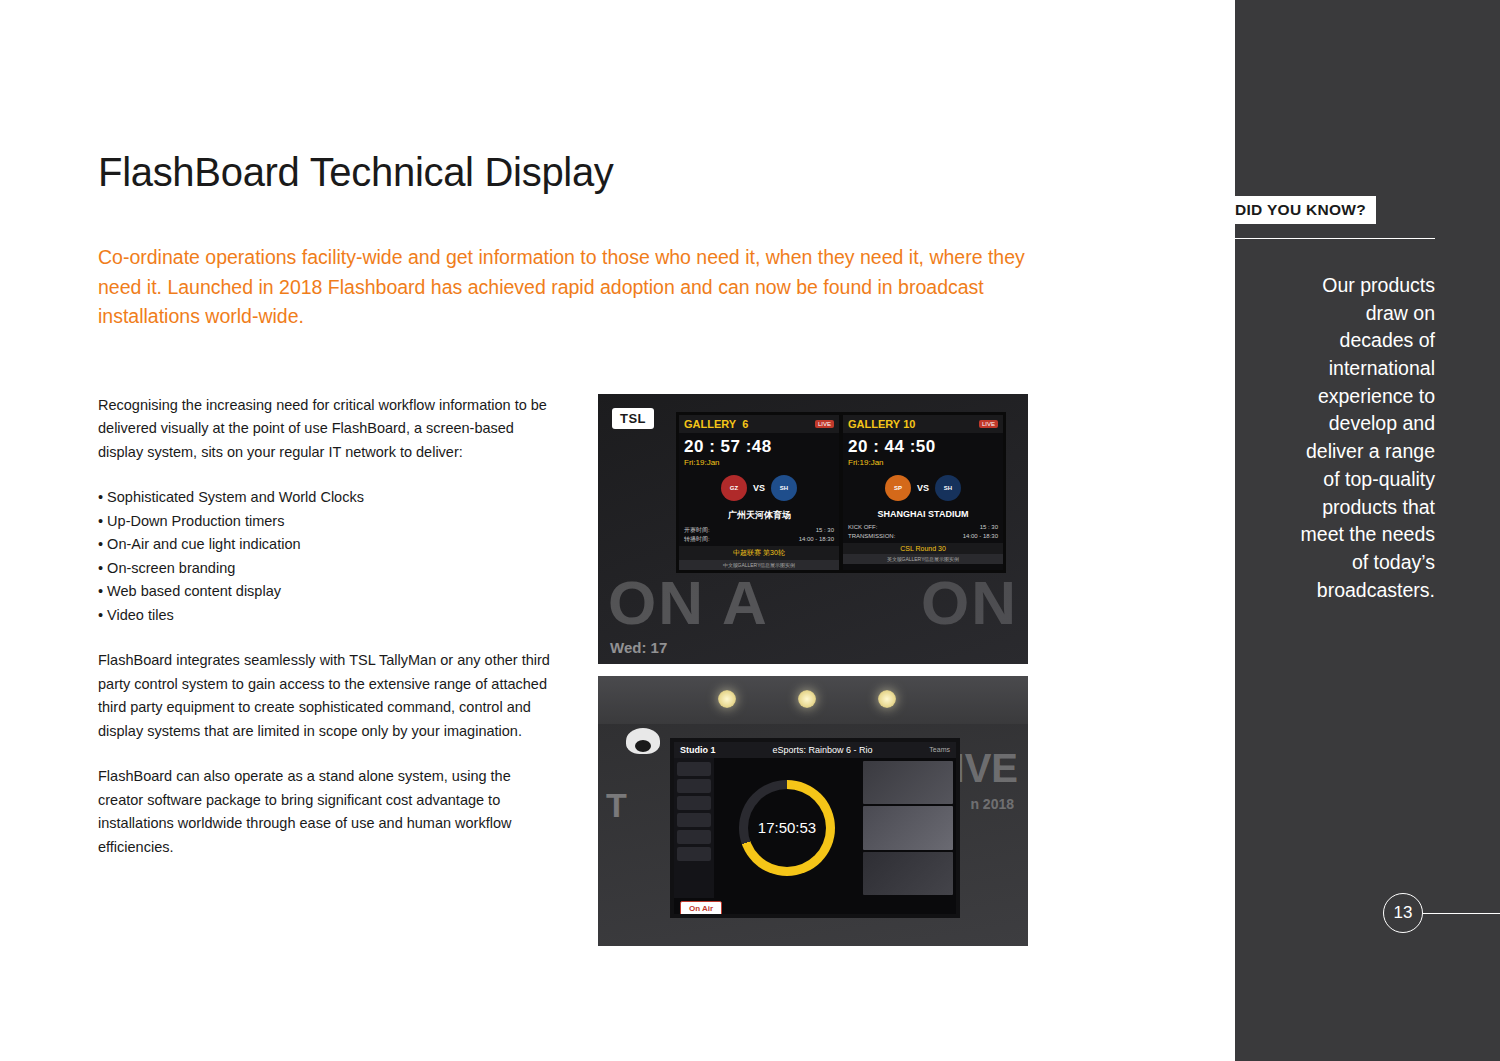FlashBoard Technical Display
Co-ordinate operations facility-wide and get information to those who need it, when they need it, where they need it. Launched in 2018 Flashboard has achieved rapid adoption and can now be found in broadcast installations world-wide.
Recognising the increasing need for critical workflow information to be delivered visually at the point of use FlashBoard, a screen-based display system, sits on your regular IT network to deliver:
Sophisticated System and World Clocks
Up-Down Production timers
On-Air and cue light indication
On-screen branding
Web based content display
Video tiles
FlashBoard integrates seamlessly with TSL TallyMan or any other third party control system to gain access to the extensive range of attached third party equipment to create sophisticated command, control and display systems that are limited in scope only by your imagination.
FlashBoard can also operate as a stand alone system, using the creator software package to bring significant cost advantage to installations worldwide through ease of use and human workflow efficiencies.
TSL
ON A
ON
Wed: 17
GALLERY 6 LIVE
20 : 57 :48
Fri:19:Jan
GZ
VS
SH
广州天河体育场
开赛时间: 15 : 30
转播时间: 14:00 - 18:30
中超联赛 第30轮
中文版GALLERY信息展示图实例
GALLERY 10 LIVE
20 : 44 :50
Fri:19:Jan
SP
VS
SH
SHANGHAI STADIUM
KICK OFF: 15 : 30
TRANSMISSION: 14:00 - 18:30
CSL Round 30
英文版GALLERY信息展示图实例
T
IVE
n 2018
Studio 1 eSports: Rainbow 6 - Rio Teams
17:50:53
On Air
DID YOU KNOW?
Our products
draw on
decades of
international
experience to
develop and
deliver a range
of top-quality
products that
meet the needs
of today’s
broadcasters.
13